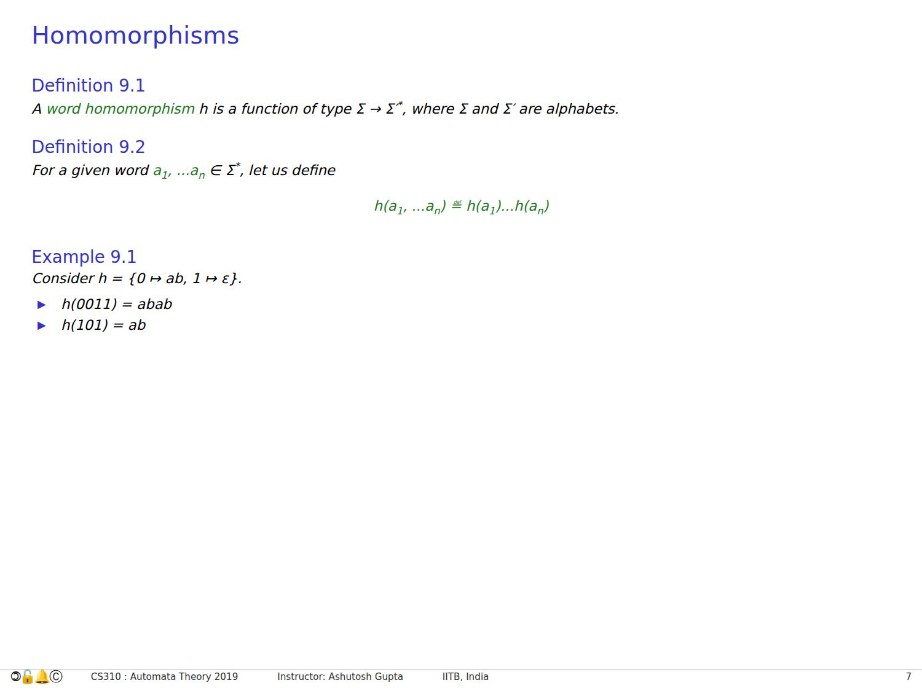Homomorphisms
Definition 9.1
A word homomorphism h is a function of type Σ → Σ′*, where Σ and Σ′ are alphabets.
Definition 9.2
For a given word a1, ...an ∈ Σ*, let us define
h(a1, ...an) ≝ h(a1)...h(an)
Example 9.1
Consider h = {0 ↦ ab, 1 ↦ ε}.
h(0011) = abab
h(101) = ab
🄯🔓🔔Ⓒ CS310 : Automata Theory 2019 Instructor: Ashutosh Gupta IITB, India 7